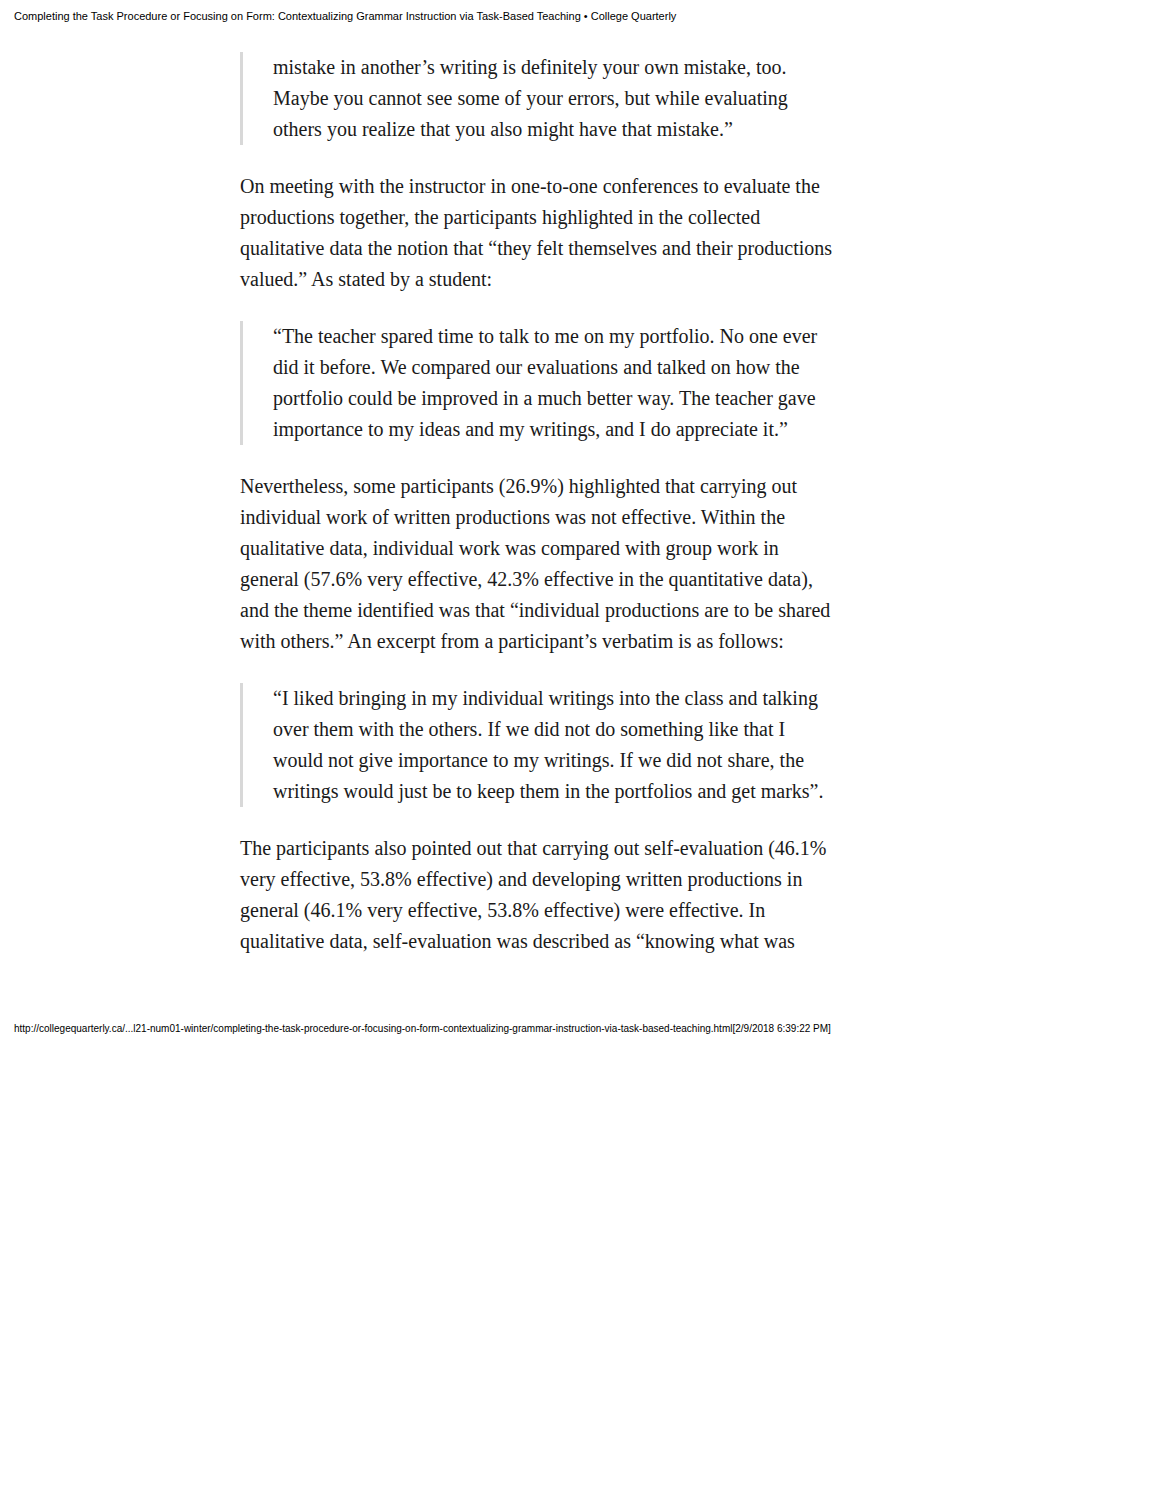Completing the Task Procedure or Focusing on Form: Contextualizing Grammar Instruction via Task-Based Teaching • College Quarterly
mistake in another’s writing is definitely your own mistake, too. Maybe you cannot see some of your errors, but while evaluating others you realize that you also might have that mistake.”
On meeting with the instructor in one-to-one conferences to evaluate the productions together, the participants highlighted in the collected qualitative data the notion that “they felt themselves and their productions valued.” As stated by a student:
“The teacher spared time to talk to me on my portfolio. No one ever did it before. We compared our evaluations and talked on how the portfolio could be improved in a much better way. The teacher gave importance to my ideas and my writings, and I do appreciate it.”
Nevertheless, some participants (26.9%) highlighted that carrying out individual work of written productions was not effective. Within the qualitative data, individual work was compared with group work in general (57.6% very effective, 42.3% effective in the quantitative data), and the theme identified was that “individual productions are to be shared with others.” An excerpt from a participant’s verbatim is as follows:
“I liked bringing in my individual writings into the class and talking over them with the others. If we did not do something like that I would not give importance to my writings. If we did not share, the writings would just be to keep them in the portfolios and get marks”.
The participants also pointed out that carrying out self-evaluation (46.1% very effective, 53.8% effective) and developing written productions in general (46.1% very effective, 53.8% effective) were effective. In qualitative data, self-evaluation was described as “knowing what was
http://collegequarterly.ca/...l21-num01-winter/completing-the-task-procedure-or-focusing-on-form-contextualizing-grammar-instruction-via-task-based-teaching.html[2/9/2018 6:39:22 PM]